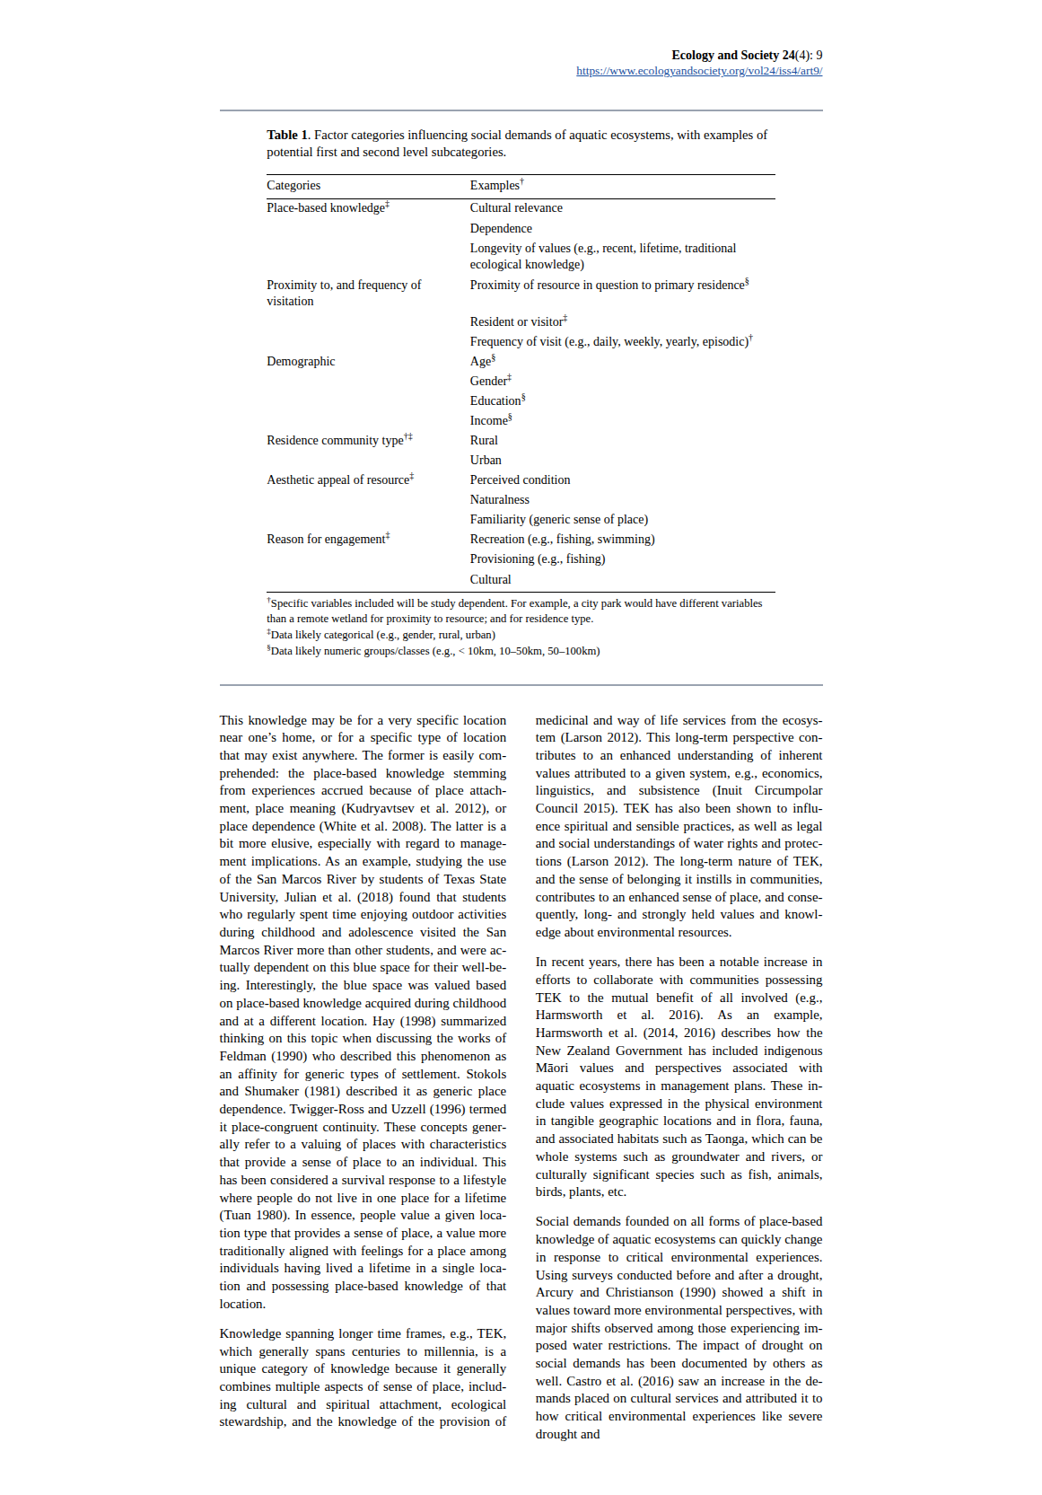Ecology and Society 24(4): 9
https://www.ecologyandsociety.org/vol24/iss4/art9/
Table 1. Factor categories influencing social demands of aquatic ecosystems, with examples of potential first and second level subcategories.
| Categories | Examples † |
| --- | --- |
| Place-based knowledge ‡ | Cultural relevance |
| | Dependence |
| | Longevity of values (e.g., recent, lifetime, traditional ecological knowledge) |
| Proximity to, and frequency of visitation | Proximity of resource in question to primary residence § |
| | Resident or visitor ‡ |
| | Frequency of visit (e.g., daily, weekly, yearly, episodic) † |
| Demographic | Age § |
| | Gender ‡ |
| | Education § |
| | Income § |
| Residence community type †‡ | Rural |
| | Urban |
| Aesthetic appeal of resource ‡ | Perceived condition |
| | Naturalness |
| | Familiarity (generic sense of place) |
| Reason for engagement ‡ | Recreation (e.g., fishing, swimming) |
| | Provisioning (e.g., fishing) |
| | Cultural |
†Specific variables included will be study dependent. For example, a city park would have different variables than a remote wetland for proximity to resource; and for residence type.
‡Data likely categorical (e.g., gender, rural, urban)
§Data likely numeric groups/classes (e.g., < 10km, 10–50km, 50–100km)
This knowledge may be for a very specific location near one’s home, or for a specific type of location that may exist anywhere. The former is easily comprehended: the place-based knowledge stemming from experiences accrued because of place attachment, place meaning (Kudryavtsev et al. 2012), or place dependence (White et al. 2008). The latter is a bit more elusive, especially with regard to management implications. As an example, studying the use of the San Marcos River by students of Texas State University, Julian et al. (2018) found that students who regularly spent time enjoying outdoor activities during childhood and adolescence visited the San Marcos River more than other students, and were actually dependent on this blue space for their well-being. Interestingly, the blue space was valued based on place-based knowledge acquired during childhood and at a different location. Hay (1998) summarized thinking on this topic when discussing the works of Feldman (1990) who described this phenomenon as an affinity for generic types of settlement. Stokols and Shumaker (1981) described it as generic place dependence. Twigger-Ross and Uzzell (1996) termed it place-congruent continuity. These concepts generally refer to a valuing of places with characteristics that provide a sense of place to an individual. This has been considered a survival response to a lifestyle where people do not live in one place for a lifetime (Tuan 1980). In essence, people value a given location type that provides a sense of place, a value more traditionally aligned with feelings for a place among individuals having lived a lifetime in a single location and possessing place-based knowledge of that location.
Knowledge spanning longer time frames, e.g., TEK, which generally spans centuries to millennia, is a unique category of knowledge because it generally combines multiple aspects of sense of place, including cultural and spiritual attachment, ecological stewardship, and the knowledge of the provision of medicinal and way of life services from the ecosystem (Larson 2012). This long-term perspective contributes to an enhanced understanding of inherent values attributed to a given system, e.g., economics, linguistics, and subsistence (Inuit Circumpolar Council 2015). TEK has also been shown to influence spiritual and sensible practices, as well as legal and social understandings of water rights and protections (Larson 2012). The long-term nature of TEK, and the sense of belonging it instills in communities, contributes to an enhanced sense of place, and consequently, long- and strongly held values and knowledge about environmental resources.
In recent years, there has been a notable increase in efforts to collaborate with communities possessing TEK to the mutual benefit of all involved (e.g., Harmsworth et al. 2016). As an example, Harmsworth et al. (2014, 2016) describes how the New Zealand Government has included indigenous Māori values and perspectives associated with aquatic ecosystems in management plans. These include values expressed in the physical environment in tangible geographic locations and in flora, fauna, and associated habitats such as Taonga, which can be whole systems such as groundwater and rivers, or culturally significant species such as fish, animals, birds, plants, etc.
Social demands founded on all forms of place-based knowledge of aquatic ecosystems can quickly change in response to critical environmental experiences. Using surveys conducted before and after a drought, Arcury and Christianson (1990) showed a shift in values toward more environmental perspectives, with major shifts observed among those experiencing imposed water restrictions. The impact of drought on social demands has been documented by others as well. Castro et al. (2016) saw an increase in the demands placed on cultural services and attributed it to how critical environmental experiences like severe drought and